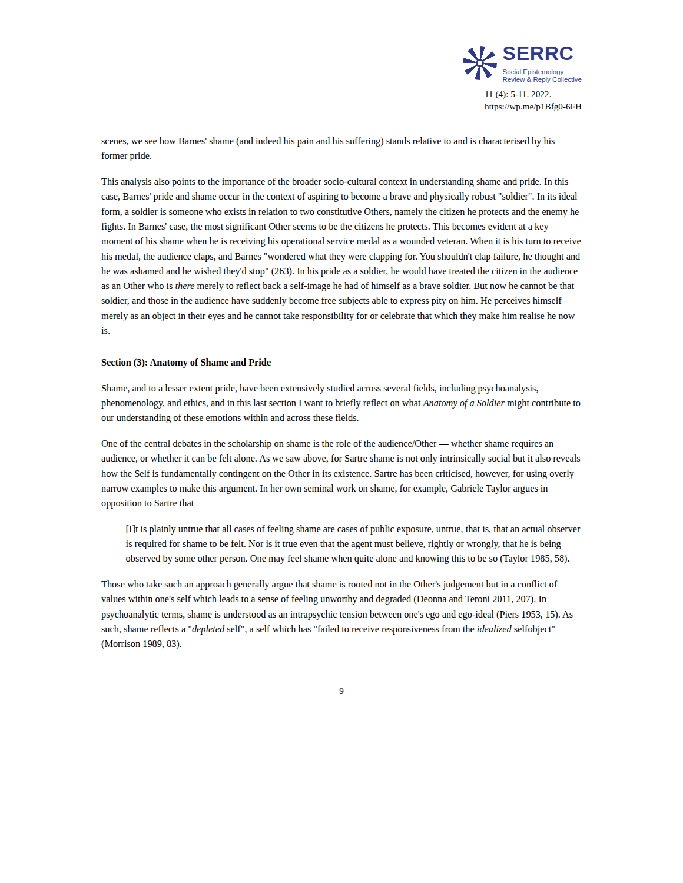SERRC Social Epistemology
Review & Reply Collective
11 (4): 5-11. 2022.
https://wp.me/p1Bfg0-6FH
scenes, we see how Barnes' shame (and indeed his pain and his suffering) stands relative to and is characterised by his former pride.
This analysis also points to the importance of the broader socio-cultural context in understanding shame and pride. In this case, Barnes' pride and shame occur in the context of aspiring to become a brave and physically robust "soldier". In its ideal form, a soldier is someone who exists in relation to two constitutive Others, namely the citizen he protects and the enemy he fights. In Barnes' case, the most significant Other seems to be the citizens he protects. This becomes evident at a key moment of his shame when he is receiving his operational service medal as a wounded veteran. When it is his turn to receive his medal, the audience claps, and Barnes "wondered what they were clapping for. You shouldn't clap failure, he thought and he was ashamed and he wished they'd stop" (263). In his pride as a soldier, he would have treated the citizen in the audience as an Other who is there merely to reflect back a self-image he had of himself as a brave soldier. But now he cannot be that soldier, and those in the audience have suddenly become free subjects able to express pity on him. He perceives himself merely as an object in their eyes and he cannot take responsibility for or celebrate that which they make him realise he now is.
Section (3): Anatomy of Shame and Pride
Shame, and to a lesser extent pride, have been extensively studied across several fields, including psychoanalysis, phenomenology, and ethics, and in this last section I want to briefly reflect on what Anatomy of a Soldier might contribute to our understanding of these emotions within and across these fields.
One of the central debates in the scholarship on shame is the role of the audience/Other — whether shame requires an audience, or whether it can be felt alone. As we saw above, for Sartre shame is not only intrinsically social but it also reveals how the Self is fundamentally contingent on the Other in its existence. Sartre has been criticised, however, for using overly narrow examples to make this argument. In her own seminal work on shame, for example, Gabriele Taylor argues in opposition to Sartre that
[I]t is plainly untrue that all cases of feeling shame are cases of public exposure, untrue, that is, that an actual observer is required for shame to be felt. Nor is it true even that the agent must believe, rightly or wrongly, that he is being observed by some other person. One may feel shame when quite alone and knowing this to be so (Taylor 1985, 58).
Those who take such an approach generally argue that shame is rooted not in the Other's judgement but in a conflict of values within one's self which leads to a sense of feeling unworthy and degraded (Deonna and Teroni 2011, 207). In psychoanalytic terms, shame is understood as an intrapsychic tension between one's ego and ego-ideal (Piers 1953, 15). As such, shame reflects a "depleted self", a self which has "failed to receive responsiveness from the idealized selfobject" (Morrison 1989, 83).
9